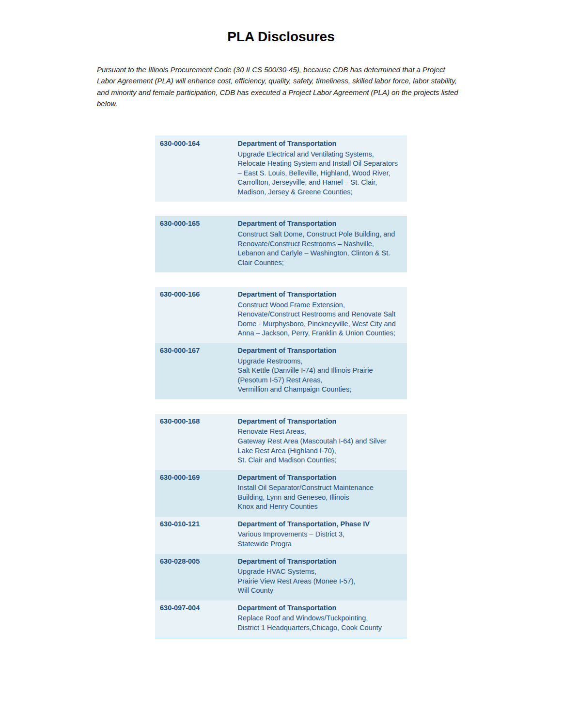PLA Disclosures
Pursuant to the Illinois Procurement Code (30 ILCS 500/30-45), because CDB has determined that a Project Labor Agreement (PLA) will enhance cost, efficiency, quality, safety, timeliness, skilled labor force, labor stability, and minority and female participation, CDB has executed a Project Labor Agreement (PLA) on the projects listed below.
| 630-000-164 | Department of Transportation Upgrade Electrical and Ventilating Systems, Relocate Heating System and Install Oil Separators – East S. Louis, Belleville, Highland, Wood River, Carrollton, Jerseyville, and Hamel – St. Clair, Madison, Jersey & Greene Counties; |
| 630-000-165 | Department of Transportation Construct Salt Dome, Construct Pole Building, and Renovate/Construct Restrooms – Nashville, Lebanon and Carlyle – Washington, Clinton & St. Clair Counties; |
| 630-000-166 | Department of Transportation Construct Wood Frame Extension, Renovate/Construct Restrooms and Renovate Salt Dome - Murphysboro, Pinckneyville, West City and Anna – Jackson, Perry, Franklin & Union Counties; |
| 630-000-167 | Department of Transportation Upgrade Restrooms, Salt Kettle (Danville I-74) and Illinois Prairie (Pesotum I-57) Rest Areas, Vermillion and Champaign Counties; |
| 630-000-168 | Department of Transportation Renovate Rest Areas, Gateway Rest Area (Mascoutah I-64) and Silver Lake Rest Area (Highland I-70), St. Clair and Madison Counties; |
| 630-000-169 | Department of Transportation Install Oil Separator/Construct Maintenance Building, Lynn and Geneseo, Illinois Knox and Henry Counties |
| 630-010-121 | Department of Transportation, Phase IV Various Improvements – District 3, Statewide Progra |
| 630-028-005 | Department of Transportation Upgrade HVAC Systems, Prairie View Rest Areas (Monee I-57), Will County |
| 630-097-004 | Department of Transportation Replace Roof and Windows/Tuckpointing, District 1 Headquarters,Chicago, Cook County |